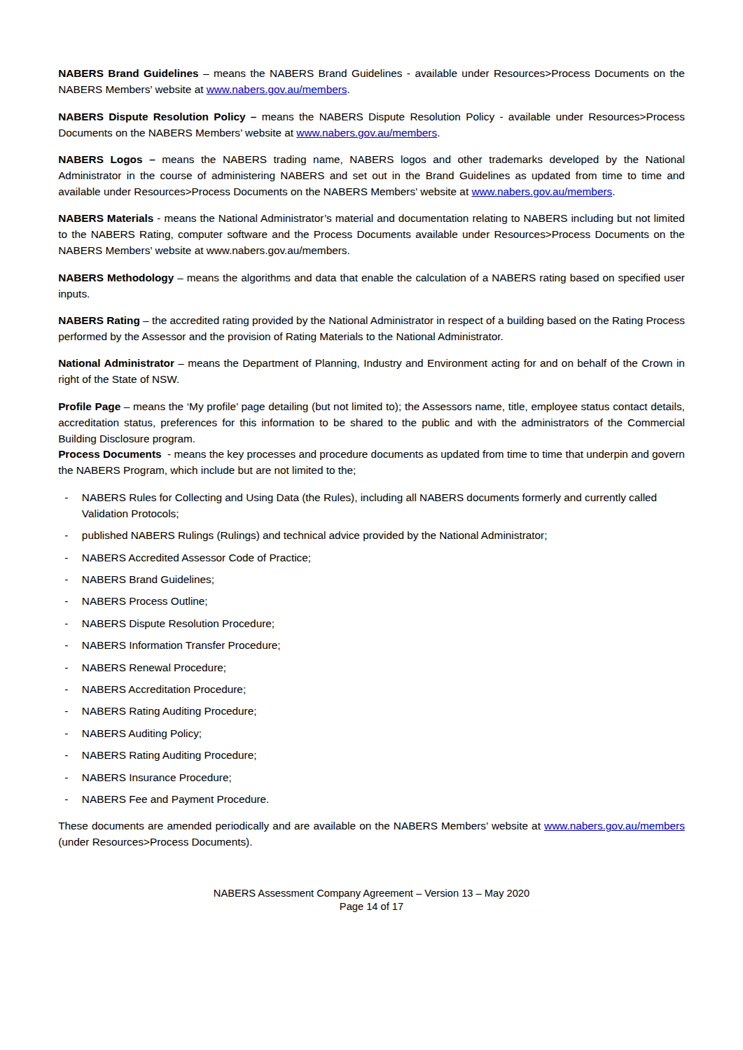NABERS Brand Guidelines – means the NABERS Brand Guidelines - available under Resources>Process Documents on the NABERS Members’ website at www.nabers.gov.au/members.
NABERS Dispute Resolution Policy – means the NABERS Dispute Resolution Policy - available under Resources>Process Documents on the NABERS Members’ website at www.nabers.gov.au/members.
NABERS Logos – means the NABERS trading name, NABERS logos and other trademarks developed by the National Administrator in the course of administering NABERS and set out in the Brand Guidelines as updated from time to time and available under Resources>Process Documents on the NABERS Members’ website at www.nabers.gov.au/members.
NABERS Materials - means the National Administrator’s material and documentation relating to NABERS including but not limited to the NABERS Rating, computer software and the Process Documents available under Resources>Process Documents on the NABERS Members’ website at www.nabers.gov.au/members.
NABERS Methodology – means the algorithms and data that enable the calculation of a NABERS rating based on specified user inputs.
NABERS Rating – the accredited rating provided by the National Administrator in respect of a building based on the Rating Process performed by the Assessor and the provision of Rating Materials to the National Administrator.
National Administrator – means the Department of Planning, Industry and Environment acting for and on behalf of the Crown in right of the State of NSW.
Profile Page – means the ‘My profile’ page detailing (but not limited to); the Assessors name, title, employee status contact details, accreditation status, preferences for this information to be shared to the public and with the administrators of the Commercial Building Disclosure program.
Process Documents - means the key processes and procedure documents as updated from time to time that underpin and govern the NABERS Program, which include but are not limited to the;
NABERS Rules for Collecting and Using Data (the Rules), including all NABERS documents formerly and currently called Validation Protocols;
published NABERS Rulings (Rulings) and technical advice provided by the National Administrator;
NABERS Accredited Assessor Code of Practice;
NABERS Brand Guidelines;
NABERS Process Outline;
NABERS Dispute Resolution Procedure;
NABERS Information Transfer Procedure;
NABERS Renewal Procedure;
NABERS Accreditation Procedure;
NABERS Rating Auditing Procedure;
NABERS Auditing Policy;
NABERS Rating Auditing Procedure;
NABERS Insurance Procedure;
NABERS Fee and Payment Procedure.
These documents are amended periodically and are available on the NABERS Members’ website at www.nabers.gov.au/members (under Resources>Process Documents).
NABERS Assessment Company Agreement – Version 13 – May 2020
Page 14 of 17